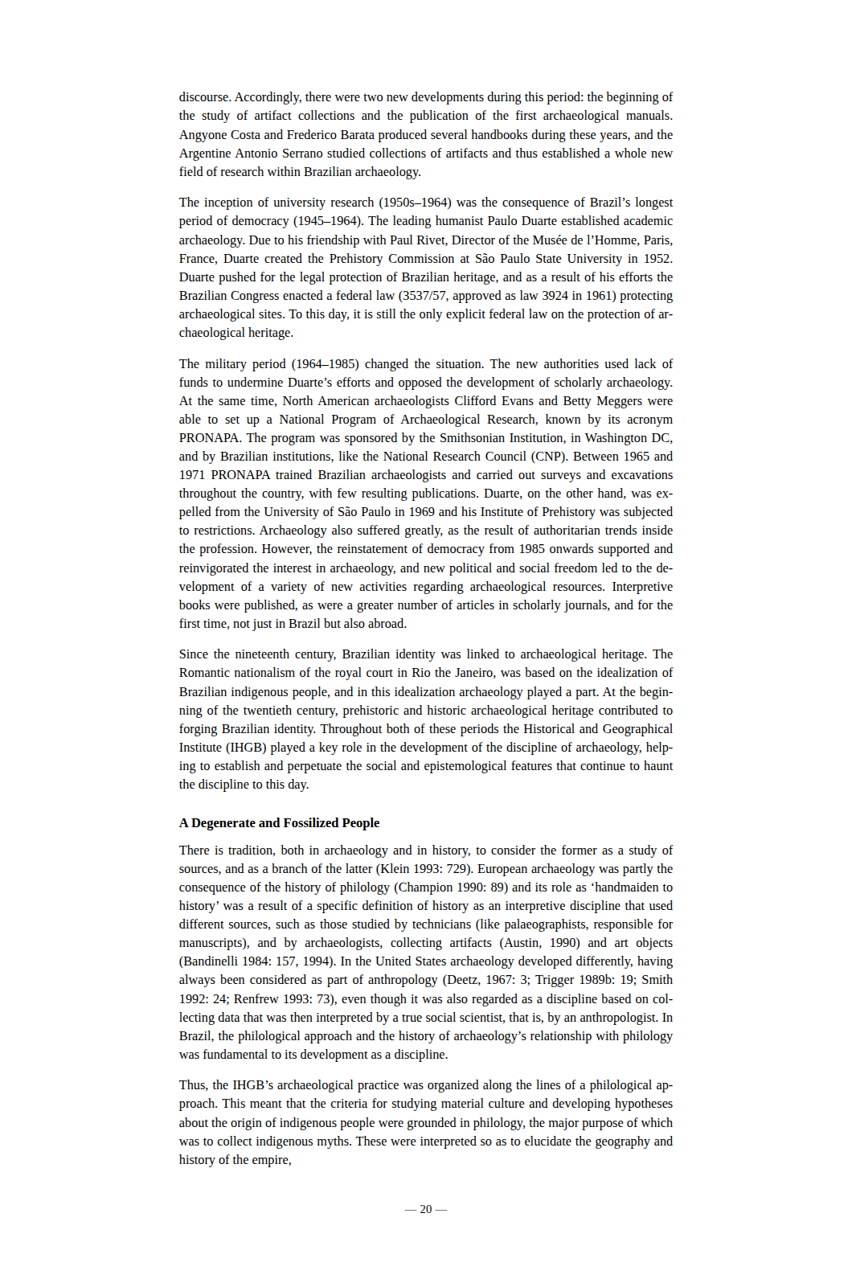discourse. Accordingly, there were two new developments during this period: the beginning of the study of artifact collections and the publication of the first archaeological manuals. Angyone Costa and Frederico Barata produced several handbooks during these years, and the Argentine Antonio Serrano studied collections of artifacts and thus established a whole new field of research within Brazilian archaeology.
The inception of university research (1950s–1964) was the consequence of Brazil’s longest period of democracy (1945–1964). The leading humanist Paulo Duarte established academic archaeology. Due to his friendship with Paul Rivet, Director of the Musée de l’Homme, Paris, France, Duarte created the Prehistory Commission at São Paulo State University in 1952. Duarte pushed for the legal protection of Brazilian heritage, and as a result of his efforts the Brazilian Congress enacted a federal law (3537/57, approved as law 3924 in 1961) protecting archaeological sites. To this day, it is still the only explicit federal law on the protection of archaeological heritage.
The military period (1964–1985) changed the situation. The new authorities used lack of funds to undermine Duarte’s efforts and opposed the development of scholarly archaeology. At the same time, North American archaeologists Clifford Evans and Betty Meggers were able to set up a National Program of Archaeological Research, known by its acronym PRONAPA. The program was sponsored by the Smithsonian Institution, in Washington DC, and by Brazilian institutions, like the National Research Council (CNP). Between 1965 and 1971 PRONAPA trained Brazilian archaeologists and carried out surveys and excavations throughout the country, with few resulting publications. Duarte, on the other hand, was expelled from the University of São Paulo in 1969 and his Institute of Prehistory was subjected to restrictions. Archaeology also suffered greatly, as the result of authoritarian trends inside the profession. However, the reinstatement of democracy from 1985 onwards supported and reinvigorated the interest in archaeology, and new political and social freedom led to the development of a variety of new activities regarding archaeological resources. Interpretive books were published, as were a greater number of articles in scholarly journals, and for the first time, not just in Brazil but also abroad.
Since the nineteenth century, Brazilian identity was linked to archaeological heritage. The Romantic nationalism of the royal court in Rio the Janeiro, was based on the idealization of Brazilian indigenous people, and in this idealization archaeology played a part. At the beginning of the twentieth century, prehistoric and historic archaeological heritage contributed to forging Brazilian identity. Throughout both of these periods the Historical and Geographical Institute (IHGB) played a key role in the development of the discipline of archaeology, helping to establish and perpetuate the social and epistemological features that continue to haunt the discipline to this day.
A Degenerate and Fossilized People
There is tradition, both in archaeology and in history, to consider the former as a study of sources, and as a branch of the latter (Klein 1993: 729). European archaeology was partly the consequence of the history of philology (Champion 1990: 89) and its role as ‘handmaiden to history’ was a result of a specific definition of history as an interpretive discipline that used different sources, such as those studied by technicians (like palaeographists, responsible for manuscripts), and by archaeologists, collecting artifacts (Austin, 1990) and art objects (Bandinelli 1984: 157, 1994). In the United States archaeology developed differently, having always been considered as part of anthropology (Deetz, 1967: 3; Trigger 1989b: 19; Smith 1992: 24; Renfrew 1993: 73), even though it was also regarded as a discipline based on collecting data that was then interpreted by a true social scientist, that is, by an anthropologist. In Brazil, the philological approach and the history of archaeology’s relationship with philology was fundamental to its development as a discipline.
Thus, the IHGB’s archaeological practice was organized along the lines of a philological approach. This meant that the criteria for studying material culture and developing hypotheses about the origin of indigenous people were grounded in philology, the major purpose of which was to collect indigenous myths. These were interpreted so as to elucidate the geography and history of the empire,
— 20 —